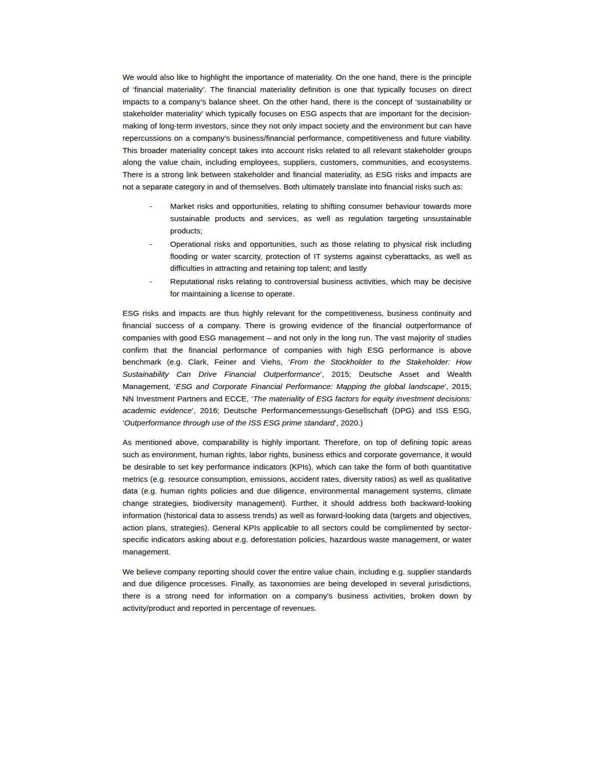We would also like to highlight the importance of materiality. On the one hand, there is the principle of ‘financial materiality’. The financial materiality definition is one that typically focuses on direct impacts to a company’s balance sheet. On the other hand, there is the concept of ‘sustainability or stakeholder materiality’ which typically focuses on ESG aspects that are important for the decision-making of long-term investors, since they not only impact society and the environment but can have repercussions on a company’s business/financial performance, competitiveness and future viability. This broader materiality concept takes into account risks related to all relevant stakeholder groups along the value chain, including employees, suppliers, customers, communities, and ecosystems. There is a strong link between stakeholder and financial materiality, as ESG risks and impacts are not a separate category in and of themselves. Both ultimately translate into financial risks such as:
Market risks and opportunities, relating to shifting consumer behaviour towards more sustainable products and services, as well as regulation targeting unsustainable products;
Operational risks and opportunities, such as those relating to physical risk including flooding or water scarcity, protection of IT systems against cyberattacks, as well as difficulties in attracting and retaining top talent; and lastly
Reputational risks relating to controversial business activities, which may be decisive for maintaining a license to operate.
ESG risks and impacts are thus highly relevant for the competitiveness, business continuity and financial success of a company. There is growing evidence of the financial outperformance of companies with good ESG management – and not only in the long run. The vast majority of studies confirm that the financial performance of companies with high ESG performance is above benchmark (e.g. Clark, Feiner and Viehs, ‘From the Stockholder to the Stakeholder: How Sustainability Can Drive Financial Outperformance’, 2015; Deutsche Asset and Wealth Management, ‘ESG and Corporate Financial Performance: Mapping the global landscape’, 2015; NN Investment Partners and ECCE, ‘The materiality of ESG factors for equity investment decisions: academic evidence’, 2016; Deutsche Performancemessungs-Gesellschaft (DPG) and ISS ESG, ‘Outperformance through use of the ISS ESG prime standard’, 2020.)
As mentioned above, comparability is highly important. Therefore, on top of defining topic areas such as environment, human rights, labor rights, business ethics and corporate governance, it would be desirable to set key performance indicators (KPIs), which can take the form of both quantitative metrics (e.g. resource consumption, emissions, accident rates, diversity ratios) as well as qualitative data (e.g. human rights policies and due diligence, environmental management systems, climate change strategies, biodiversity management). Further, it should address both backward-looking information (historical data to assess trends) as well as forward-looking data (targets and objectives, action plans, strategies). General KPIs applicable to all sectors could be complimented by sector-specific indicators asking about e.g. deforestation policies, hazardous waste management, or water management.
We believe company reporting should cover the entire value chain, including e.g. supplier standards and due diligence processes. Finally, as taxonomies are being developed in several jurisdictions, there is a strong need for information on a company’s business activities, broken down by activity/product and reported in percentage of revenues.